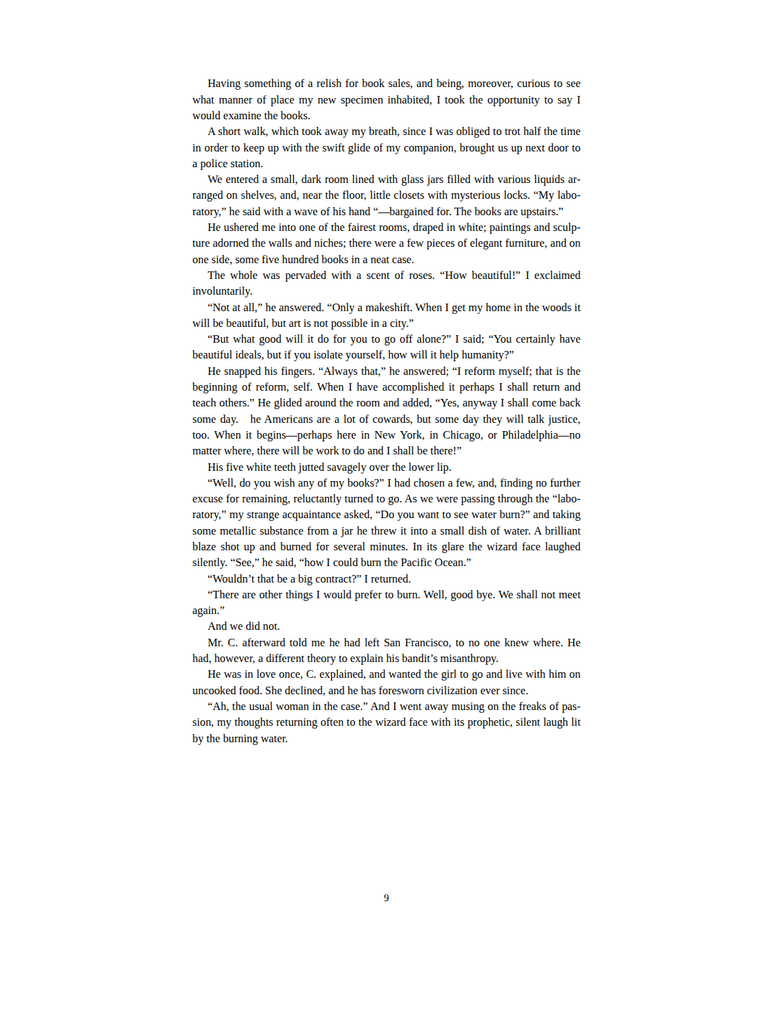Having something of a relish for book sales, and being, moreover, curious to see what manner of place my new specimen inhabited, I took the opportunity to say I would examine the books.
A short walk, which took away my breath, since I was obliged to trot half the time in order to keep up with the swift glide of my companion, brought us up next door to a police station.
We entered a small, dark room lined with glass jars filled with various liquids arranged on shelves, and, near the floor, little closets with mysterious locks. “My laboratory,” he said with a wave of his hand “—bargained for. The books are upstairs.”
He ushered me into one of the fairest rooms, draped in white; paintings and sculpture adorned the walls and niches; there were a few pieces of elegant furniture, and on one side, some five hundred books in a neat case.
The whole was pervaded with a scent of roses. “How beautiful!” I exclaimed involuntarily.
“Not at all,” he answered. “Only a makeshift. When I get my home in the woods it will be beautiful, but art is not possible in a city.”
“But what good will it do for you to go off alone?” I said; “You certainly have beautiful ideals, but if you isolate yourself, how will it help humanity?”
He snapped his fingers. “Always that,” he answered; “I reform myself; that is the beginning of reform, self. When I have accomplished it perhaps I shall return and teach others.” He glided around the room and added, “Yes, anyway I shall come back some day. he Americans are a lot of cowards, but some day they will talk justice, too. When it begins—perhaps here in New York, in Chicago, or Philadelphia—no matter where, there will be work to do and I shall be there!”
His five white teeth jutted savagely over the lower lip.
“Well, do you wish any of my books?” I had chosen a few, and, finding no further excuse for remaining, reluctantly turned to go. As we were passing through the “laboratory,” my strange acquaintance asked, “Do you want to see water burn?” and taking some metallic substance from a jar he threw it into a small dish of water. A brilliant blaze shot up and burned for several minutes. In its glare the wizard face laughed silently. “See,” he said, “how I could burn the Pacific Ocean.”
“Wouldn’t that be a big contract?” I returned.
“There are other things I would prefer to burn. Well, good bye. We shall not meet again.”
And we did not.
Mr. C. afterward told me he had left San Francisco, to no one knew where. He had, however, a different theory to explain his bandit’s misanthropy.
He was in love once, C. explained, and wanted the girl to go and live with him on uncooked food. She declined, and he has foresworn civilization ever since.
“Ah, the usual woman in the case.” And I went away musing on the freaks of passion, my thoughts returning often to the wizard face with its prophetic, silent laugh lit by the burning water.
9